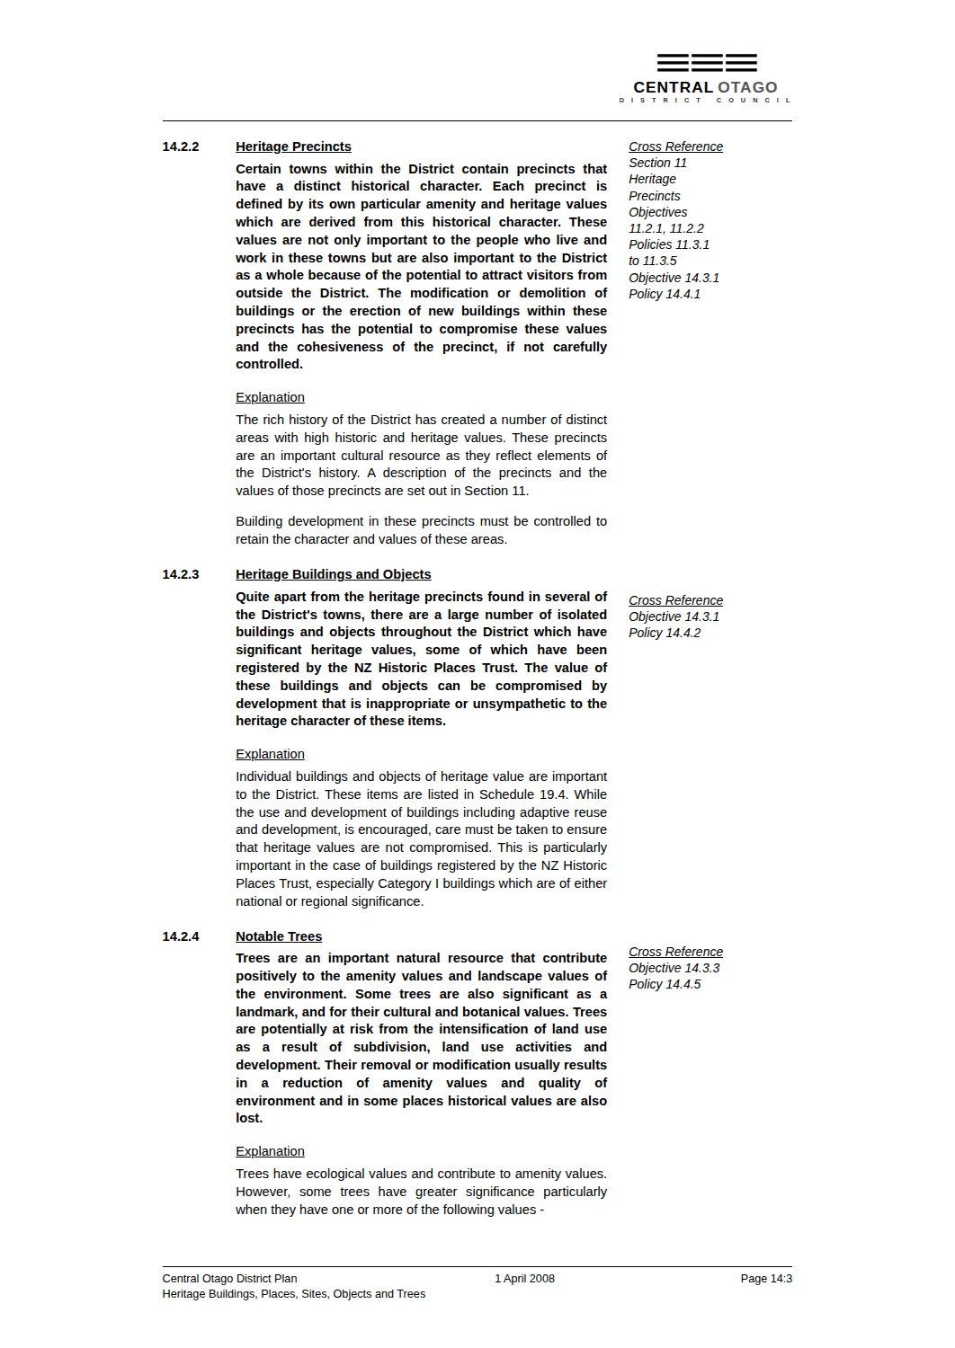☰☰☰ CENTRAL OTAGO D I S T R I C T C O U N C I L
14.2.2
Heritage Precincts
Certain towns within the District contain precincts that have a distinct historical character. Each precinct is defined by its own particular amenity and heritage values which are derived from this historical character. These values are not only important to the people who live and work in these towns but are also important to the District as a whole because of the potential to attract visitors from outside the District. The modification or demolition of buildings or the erection of new buildings within these precincts has the potential to compromise these values and the cohesiveness of the precinct, if not carefully controlled.
Explanation
The rich history of the District has created a number of distinct areas with high historic and heritage values. These precincts are an important cultural resource as they reflect elements of the District's history. A description of the precincts and the values of those precincts are set out in Section 11.
Building development in these precincts must be controlled to retain the character and values of these areas.
Cross Reference
Section 11
Heritage
Precincts
Objectives
11.2.1, 11.2.2
Policies 11.3.1
to 11.3.5
Objective 14.3.1
Policy 14.4.1
14.2.3
Heritage Buildings and Objects
Quite apart from the heritage precincts found in several of the District's towns, there are a large number of isolated buildings and objects throughout the District which have significant heritage values, some of which have been registered by the NZ Historic Places Trust. The value of these buildings and objects can be compromised by development that is inappropriate or unsympathetic to the heritage character of these items.
Explanation
Individual buildings and objects of heritage value are important to the District. These items are listed in Schedule 19.4. While the use and development of buildings including adaptive reuse and development, is encouraged, care must be taken to ensure that heritage values are not compromised. This is particularly important in the case of buildings registered by the NZ Historic Places Trust, especially Category I buildings which are of either national or regional significance.
Cross Reference
Objective 14.3.1
Policy 14.4.2
14.2.4
Notable Trees
Trees are an important natural resource that contribute positively to the amenity values and landscape values of the environment. Some trees are also significant as a landmark, and for their cultural and botanical values. Trees are potentially at risk from the intensification of land use as a result of subdivision, land use activities and development. Their removal or modification usually results in a reduction of amenity values and quality of environment and in some places historical values are also lost.
Explanation
Trees have ecological values and contribute to amenity values. However, some trees have greater significance particularly when they have one or more of the following values -
Cross Reference
Objective 14.3.3
Policy 14.4.5
| Central Otago District Plan | 1 April 2008 | Page 14:3 |
| Heritage Buildings, Places, Sites, Objects and Trees | | |